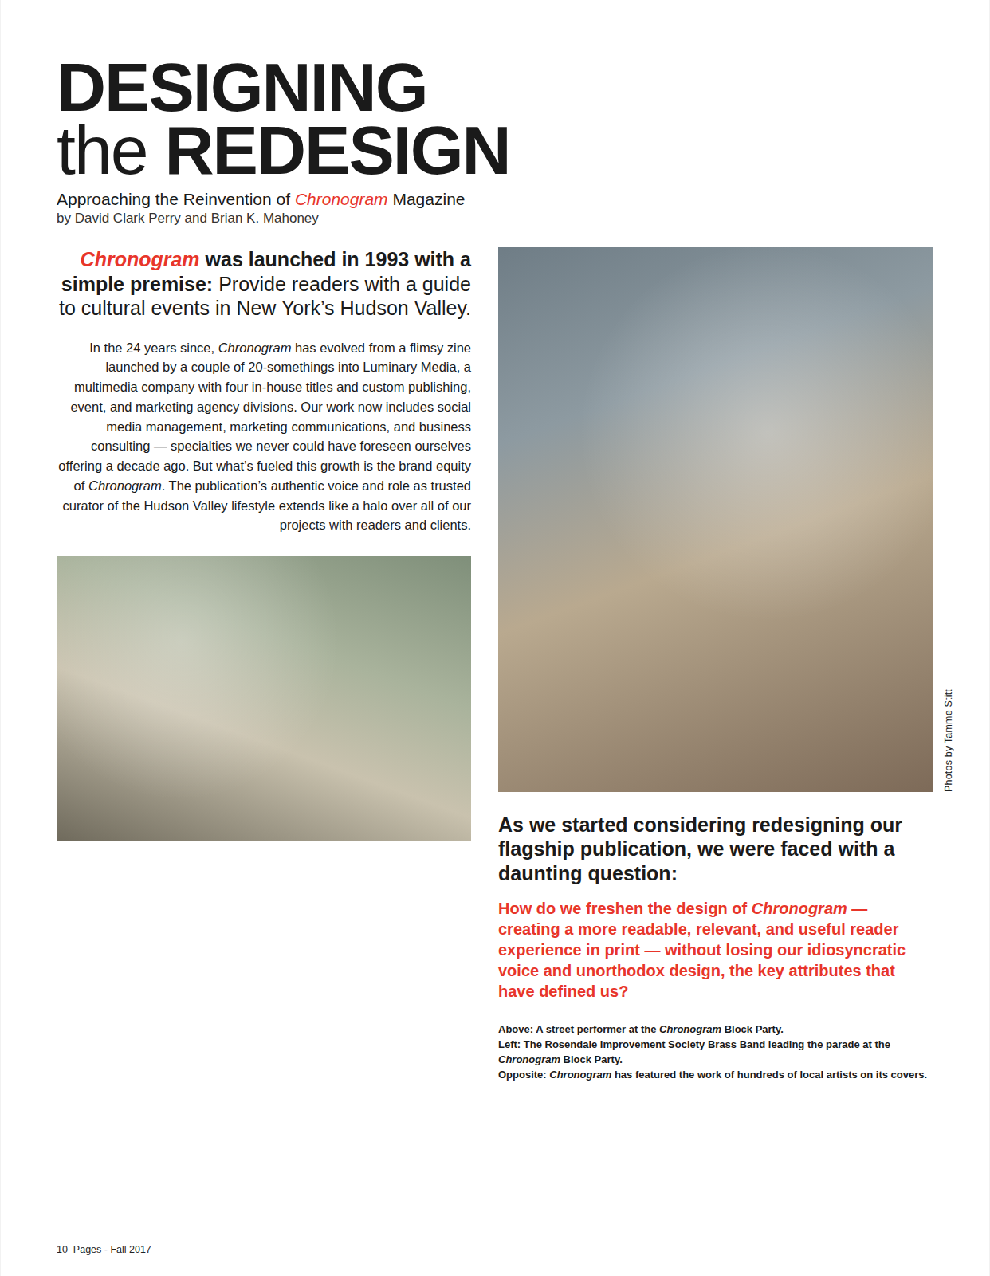DESIGNING
the REDESIGN
Approaching the Reinvention of Chronogram Magazine
by David Clark Perry and Brian K. Mahoney
Chronogram was launched in 1993 with a simple premise: Provide readers with a guide to cultural events in New York’s Hudson Valley.
In the 24 years since, Chronogram has evolved from a flimsy zine launched by a couple of 20-somethings into Luminary Media, a multimedia company with four in-house titles and custom publishing, event, and marketing agency divisions. Our work now includes social media management, marketing communications, and business consulting — specialties we never could have foreseen ourselves offering a decade ago. But what’s fueled this growth is the brand equity of Chronogram. The publication’s authentic voice and role as trusted curator of the Hudson Valley lifestyle extends like a halo over all of our projects with readers and clients.
Photos by Tamme Stitt
As we started considering redesigning our flagship publication, we were faced with a daunting question:
How do we freshen the design of Chronogram — creating a more readable, relevant, and useful reader experience in print — without losing our idiosyncratic voice and unorthodox design, the key attributes that have defined us?
Above: A street performer at the Chronogram Block Party.
Left: The Rosendale Improvement Society Brass Band leading the parade at the Chronogram Block Party.
Opposite: Chronogram has featured the work of hundreds of local artists on its covers.
10 Pages - Fall 2017